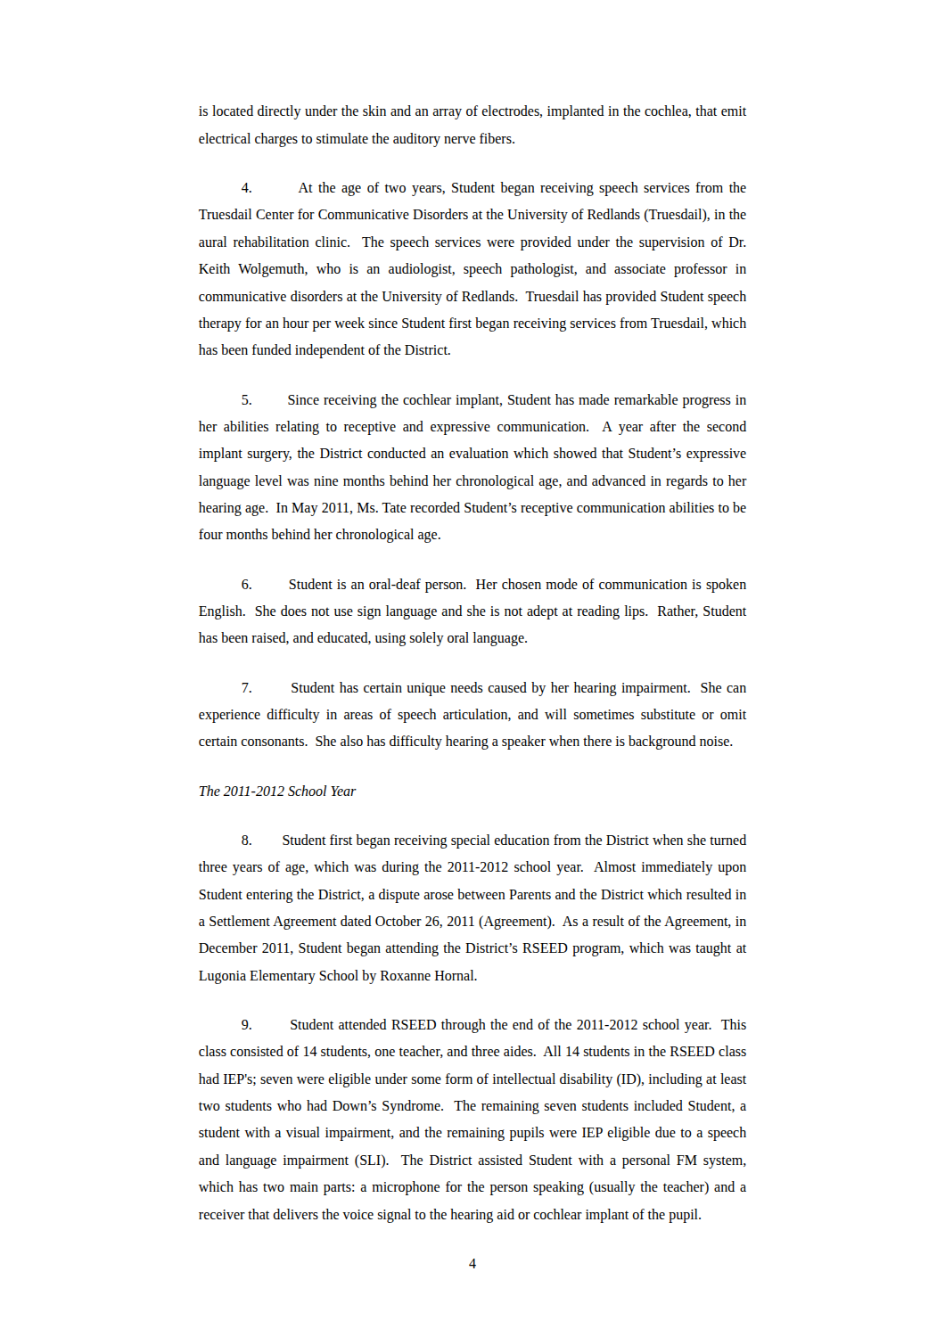is located directly under the skin and an array of electrodes, implanted in the cochlea, that emit electrical charges to stimulate the auditory nerve fibers.
4. At the age of two years, Student began receiving speech services from the Truesdail Center for Communicative Disorders at the University of Redlands (Truesdail), in the aural rehabilitation clinic. The speech services were provided under the supervision of Dr. Keith Wolgemuth, who is an audiologist, speech pathologist, and associate professor in communicative disorders at the University of Redlands. Truesdail has provided Student speech therapy for an hour per week since Student first began receiving services from Truesdail, which has been funded independent of the District.
5. Since receiving the cochlear implant, Student has made remarkable progress in her abilities relating to receptive and expressive communication. A year after the second implant surgery, the District conducted an evaluation which showed that Student’s expressive language level was nine months behind her chronological age, and advanced in regards to her hearing age. In May 2011, Ms. Tate recorded Student’s receptive communication abilities to be four months behind her chronological age.
6. Student is an oral-deaf person. Her chosen mode of communication is spoken English. She does not use sign language and she is not adept at reading lips. Rather, Student has been raised, and educated, using solely oral language.
7. Student has certain unique needs caused by her hearing impairment. She can experience difficulty in areas of speech articulation, and will sometimes substitute or omit certain consonants. She also has difficulty hearing a speaker when there is background noise.
The 2011-2012 School Year
8. Student first began receiving special education from the District when she turned three years of age, which was during the 2011-2012 school year. Almost immediately upon Student entering the District, a dispute arose between Parents and the District which resulted in a Settlement Agreement dated October 26, 2011 (Agreement). As a result of the Agreement, in December 2011, Student began attending the District’s RSEED program, which was taught at Lugonia Elementary School by Roxanne Hornal.
9. Student attended RSEED through the end of the 2011-2012 school year. This class consisted of 14 students, one teacher, and three aides. All 14 students in the RSEED class had IEP's; seven were eligible under some form of intellectual disability (ID), including at least two students who had Down’s Syndrome. The remaining seven students included Student, a student with a visual impairment, and the remaining pupils were IEP eligible due to a speech and language impairment (SLI). The District assisted Student with a personal FM system, which has two main parts: a microphone for the person speaking (usually the teacher) and a receiver that delivers the voice signal to the hearing aid or cochlear implant of the pupil.
4